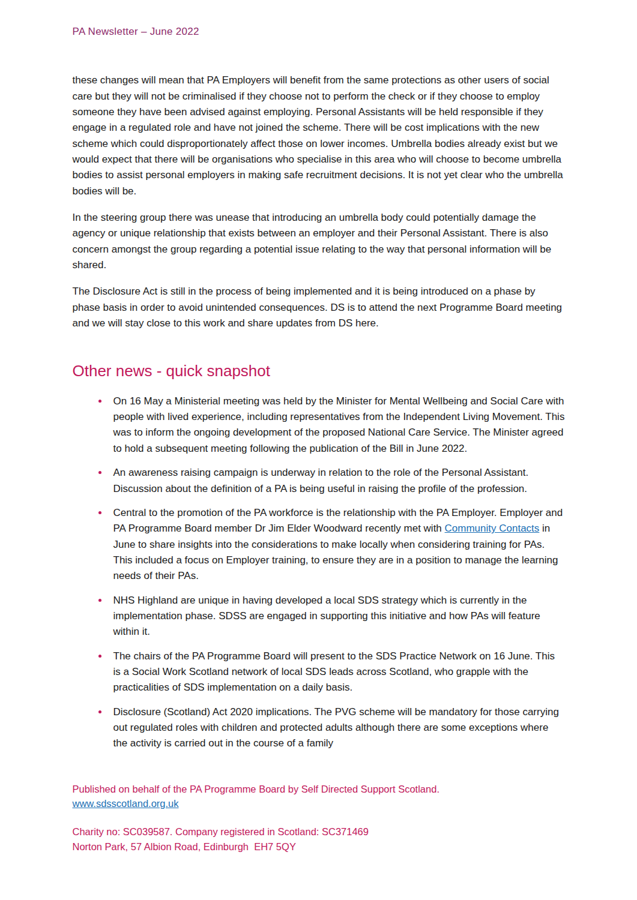PA Newsletter – June 2022
these changes will mean that PA Employers will benefit from the same protections as other users of social care but they will not be criminalised if they choose not to perform the check or if they choose to employ someone they have been advised against employing. Personal Assistants will be held responsible if they engage in a regulated role and have not joined the scheme. There will be cost implications with the new scheme which could disproportionately affect those on lower incomes. Umbrella bodies already exist but we would expect that there will be organisations who specialise in this area who will choose to become umbrella bodies to assist personal employers in making safe recruitment decisions. It is not yet clear who the umbrella bodies will be.
In the steering group there was unease that introducing an umbrella body could potentially damage the agency or unique relationship that exists between an employer and their Personal Assistant. There is also concern amongst the group regarding a potential issue relating to the way that personal information will be shared.
The Disclosure Act is still in the process of being implemented and it is being introduced on a phase by phase basis in order to avoid unintended consequences. DS is to attend the next Programme Board meeting and we will stay close to this work and share updates from DS here.
Other news - quick snapshot
On 16 May a Ministerial meeting was held by the Minister for Mental Wellbeing and Social Care with people with lived experience, including representatives from the Independent Living Movement. This was to inform the ongoing development of the proposed National Care Service. The Minister agreed to hold a subsequent meeting following the publication of the Bill in June 2022.
An awareness raising campaign is underway in relation to the role of the Personal Assistant. Discussion about the definition of a PA is being useful in raising the profile of the profession.
Central to the promotion of the PA workforce is the relationship with the PA Employer. Employer and PA Programme Board member Dr Jim Elder Woodward recently met with Community Contacts in June to share insights into the considerations to make locally when considering training for PAs. This included a focus on Employer training, to ensure they are in a position to manage the learning needs of their PAs.
NHS Highland are unique in having developed a local SDS strategy which is currently in the implementation phase. SDSS are engaged in supporting this initiative and how PAs will feature within it.
The chairs of the PA Programme Board will present to the SDS Practice Network on 16 June. This is a Social Work Scotland network of local SDS leads across Scotland, who grapple with the practicalities of SDS implementation on a daily basis.
Disclosure (Scotland) Act 2020 implications. The PVG scheme will be mandatory for those carrying out regulated roles with children and protected adults although there are some exceptions where the activity is carried out in the course of a family
Published on behalf of the PA Programme Board by Self Directed Support Scotland.
www.sdsscotland.org.uk
Charity no: SC039587. Company registered in Scotland: SC371469
Norton Park, 57 Albion Road, Edinburgh EH7 5QY